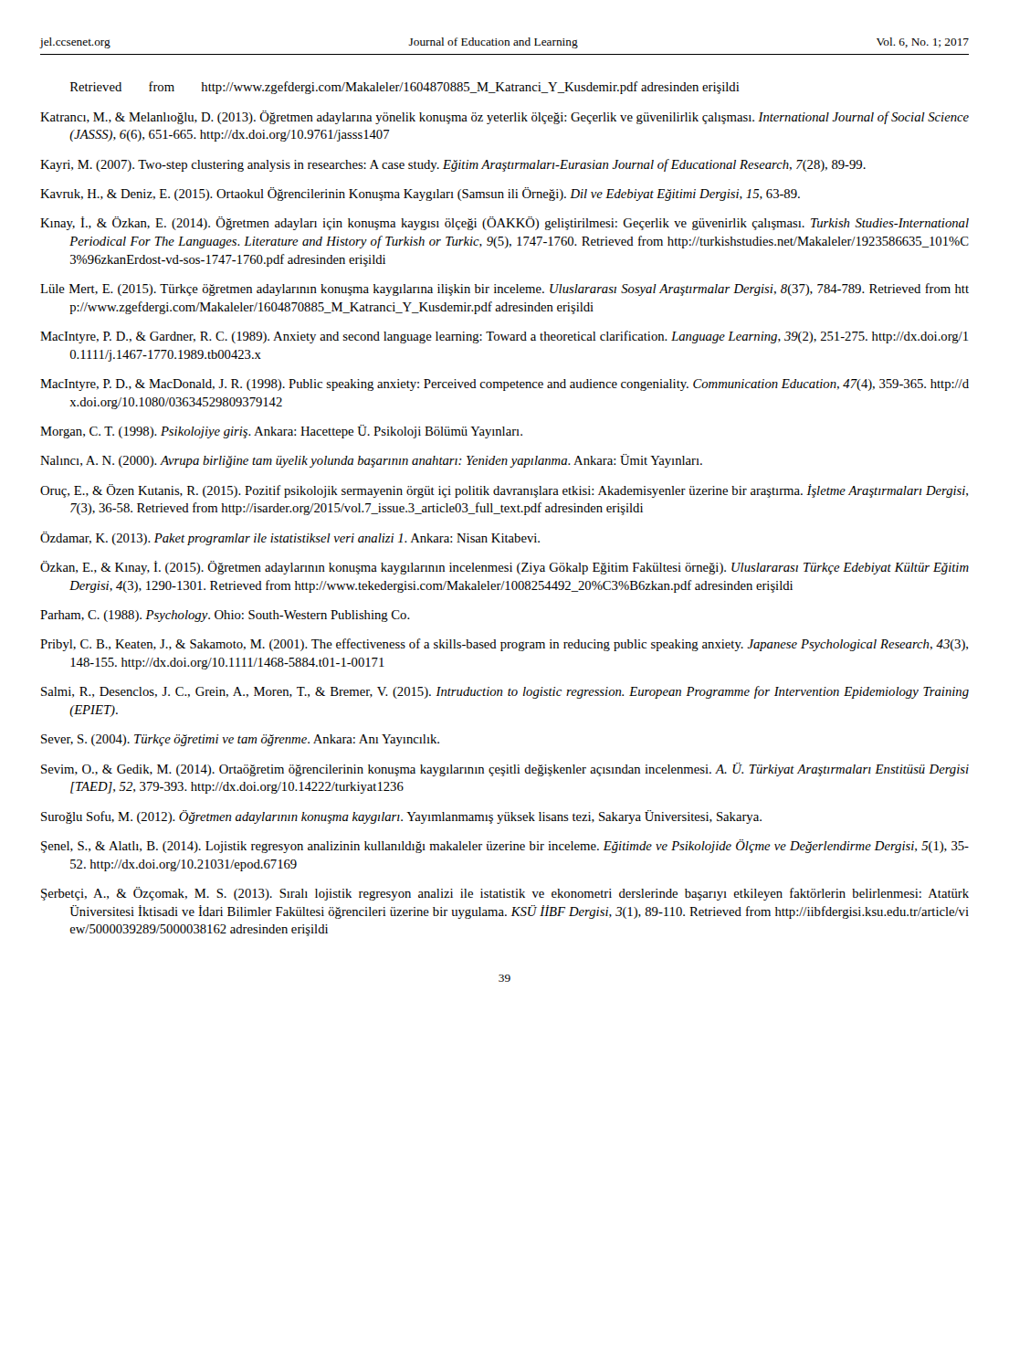jel.ccsenet.org
Journal of Education and Learning
Vol. 6, No. 1; 2017
Retrieved from http://www.zgefdergi.com/Makaleler/1604870885_M_Katranci_Y_Kusdemir.pdf adresinden erişildi
Katrancı, M., & Melanlıoğlu, D. (2013). Öğretmen adaylarına yönelik konuşma öz yeterlik ölçeği: Geçerlik ve güvenilirlik çalışması. International Journal of Social Science (JASSS), 6(6), 651-665. http://dx.doi.org/10.9761/jasss1407
Kayri, M. (2007). Two-step clustering analysis in researches: A case study. Eğitim Araştırmaları-Eurasian Journal of Educational Research, 7(28), 89-99.
Kavruk, H., & Deniz, E. (2015). Ortaokul Öğrencilerinin Konuşma Kaygıları (Samsun ili Örneği). Dil ve Edebiyat Eğitimi Dergisi, 15, 63-89.
Kınay, İ., & Özkan, E. (2014). Öğretmen adayları için konuşma kaygısı ölçeği (ÖAKKÖ) geliştirilmesi: Geçerlik ve güvenirlik çalışması. Turkish Studies-International Periodical For The Languages. Literature and History of Turkish or Turkic, 9(5), 1747-1760. Retrieved from http://turkishstudies.net/Makaleler/1923586635_101%C3%96zkanErdost-vd-sos-1747-1760.pdf adresinden erişildi
Lüle Mert, E. (2015). Türkçe öğretmen adaylarının konuşma kaygılarına ilişkin bir inceleme. Uluslararası Sosyal Araştırmalar Dergisi, 8(37), 784-789. Retrieved from http://www.zgefdergi.com/Makaleler/1604870885_M_Katranci_Y_Kusdemir.pdf adresinden erişildi
MacIntyre, P. D., & Gardner, R. C. (1989). Anxiety and second language learning: Toward a theoretical clarification. Language Learning, 39(2), 251-275. http://dx.doi.org/10.1111/j.1467-1770.1989.tb00423.x
MacIntyre, P. D., & MacDonald, J. R. (1998). Public speaking anxiety: Perceived competence and audience congeniality. Communication Education, 47(4), 359-365. http://dx.doi.org/10.1080/03634529809379142
Morgan, C. T. (1998). Psikolojiye giriş. Ankara: Hacettepe Ü. Psikoloji Bölümü Yayınları.
Nalıncı, A. N. (2000). Avrupa birliğine tam üyelik yolunda başarının anahtarı: Yeniden yapılanma. Ankara: Ümit Yayınları.
Oruç, E., & Özen Kutanis, R. (2015). Pozitif psikolojik sermayenin örgüt içi politik davranışlara etkisi: Akademisyenler üzerine bir araştırma. İşletme Araştırmaları Dergisi, 7(3), 36-58. Retrieved from http://isarder.org/2015/vol.7_issue.3_article03_full_text.pdf adresinden erişildi
Özdamar, K. (2013). Paket programlar ile istatistiksel veri analizi 1. Ankara: Nisan Kitabevi.
Özkan, E., & Kınay, İ. (2015). Öğretmen adaylarının konuşma kaygılarının incelenmesi (Ziya Gökalp Eğitim Fakültesi örneği). Uluslararası Türkçe Edebiyat Kültür Eğitim Dergisi, 4(3), 1290-1301. Retrieved from http://www.tekedergisi.com/Makaleler/1008254492_20%C3%B6zkan.pdf adresinden erişildi
Parham, C. (1988). Psychology. Ohio: South-Western Publishing Co.
Pribyl, C. B., Keaten, J., & Sakamoto, M. (2001). The effectiveness of a skills-based program in reducing public speaking anxiety. Japanese Psychological Research, 43(3), 148-155. http://dx.doi.org/10.1111/1468-5884.t01-1-00171
Salmi, R., Desenclos, J. C., Grein, A., Moren, T., & Bremer, V. (2015). Intruduction to logistic regression. European Programme for Intervention Epidemiology Training (EPIET).
Sever, S. (2004). Türkçe öğretimi ve tam öğrenme. Ankara: Anı Yayıncılık.
Sevim, O., & Gedik, M. (2014). Ortaöğretim öğrencilerinin konuşma kaygılarının çeşitli değişkenler açısından incelenmesi. A. Ü. Türkiyat Araştırmaları Enstitüsü Dergisi [TAED], 52, 379-393. http://dx.doi.org/10.14222/turkiyat1236
Suroğlu Sofu, M. (2012). Öğretmen adaylarının konuşma kaygıları. Yayımlanmamış yüksek lisans tezi, Sakarya Üniversitesi, Sakarya.
Şenel, S., & Alatlı, B. (2014). Lojistik regresyon analizinin kullanıldığı makaleler üzerine bir inceleme. Eğitimde ve Psikolojide Ölçme ve Değerlendirme Dergisi, 5(1), 35-52. http://dx.doi.org/10.21031/epod.67169
Şerbetçi, A., & Özçomak, M. S. (2013). Sıralı lojistik regresyon analizi ile istatistik ve ekonometri derslerinde başarıyı etkileyen faktörlerin belirlenmesi: Atatürk Üniversitesi İktisadi ve İdari Bilimler Fakültesi öğrencileri üzerine bir uygulama. KSÜ İİBF Dergisi, 3(1), 89-110. Retrieved from http://iibfdergisi.ksu.edu.tr/article/view/5000039289/5000038162 adresinden erişildi
39